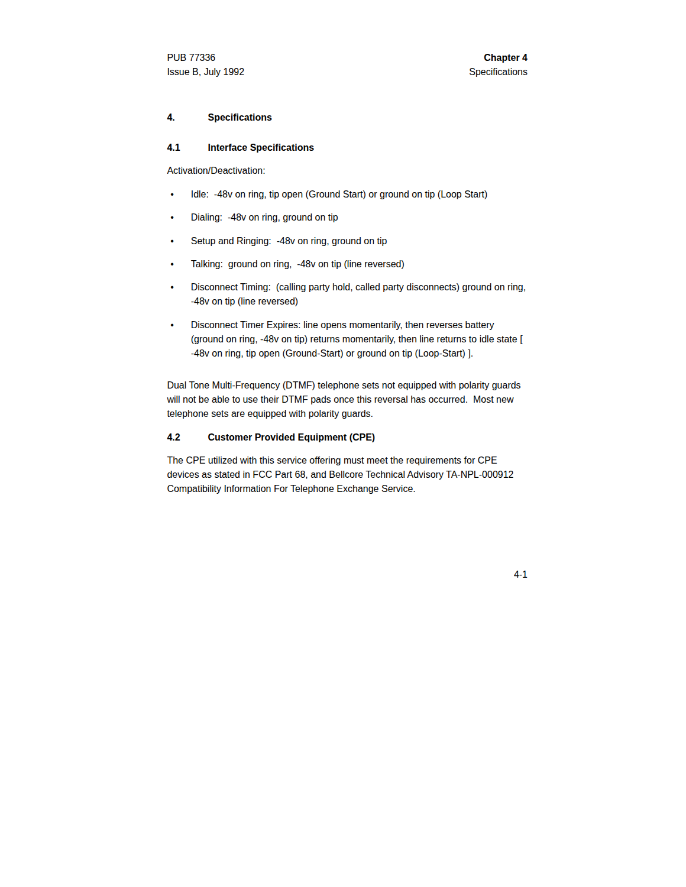PUB 77336
Chapter 4
Issue B, July 1992
Specifications
4. Specifications
4.1 Interface Specifications
Activation/Deactivation:
Idle: -48v on ring, tip open (Ground Start) or ground on tip (Loop Start)
Dialing: -48v on ring, ground on tip
Setup and Ringing: -48v on ring, ground on tip
Talking: ground on ring, -48v on tip (line reversed)
Disconnect Timing: (calling party hold, called party disconnects) ground on ring, -48v on tip (line reversed)
Disconnect Timer Expires: line opens momentarily, then reverses battery (ground on ring, -48v on tip) returns momentarily, then line returns to idle state [ -48v on ring, tip open (Ground-Start) or ground on tip (Loop-Start) ].
Dual Tone Multi-Frequency (DTMF) telephone sets not equipped with polarity guards will not be able to use their DTMF pads once this reversal has occurred. Most new telephone sets are equipped with polarity guards.
4.2 Customer Provided Equipment (CPE)
The CPE utilized with this service offering must meet the requirements for CPE devices as stated in FCC Part 68, and Bellcore Technical Advisory TA-NPL-000912 Compatibility Information For Telephone Exchange Service.
4-1